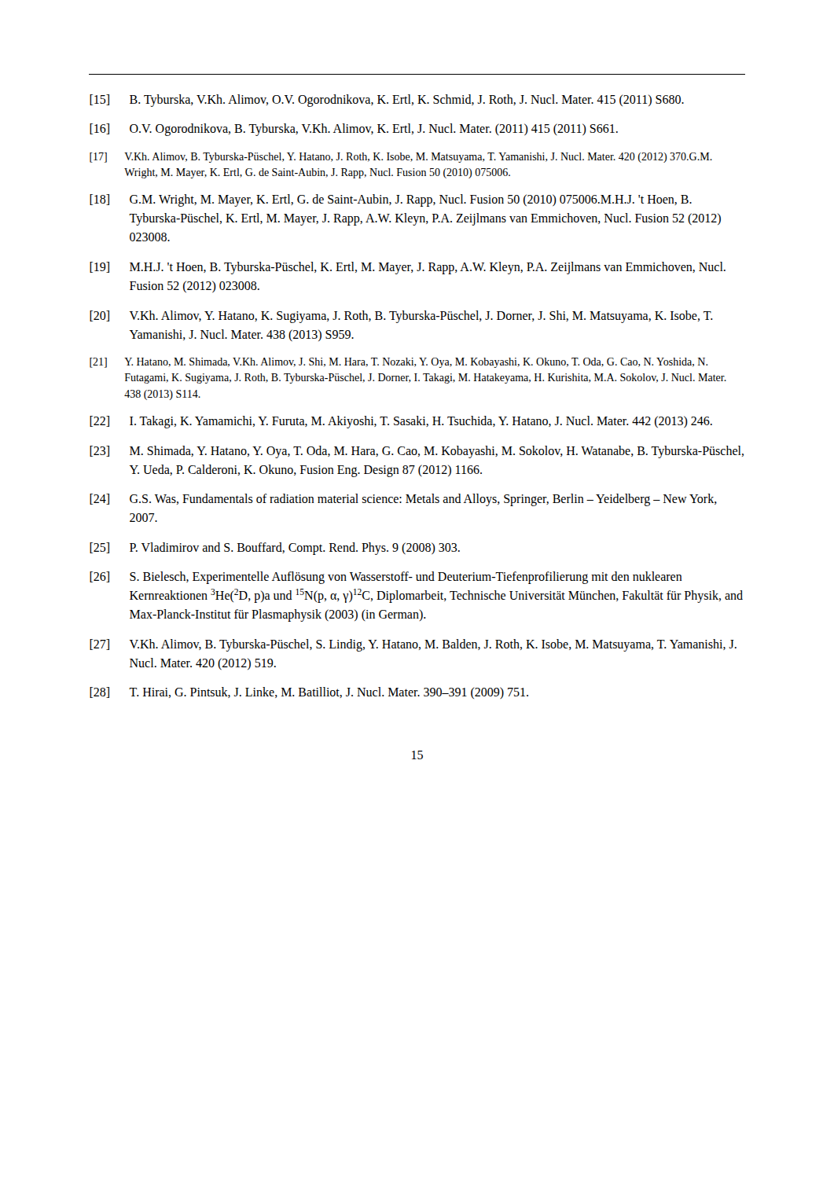[15] B. Tyburska, V.Kh. Alimov, O.V. Ogorodnikova, K. Ertl, K. Schmid, J. Roth, J. Nucl. Mater. 415 (2011) S680.
[16] O.V. Ogorodnikova, B. Tyburska, V.Kh. Alimov, K. Ertl, J. Nucl. Mater. (2011) 415 (2011) S661.
[17] V.Kh. Alimov, B. Tyburska-Püschel, Y. Hatano, J. Roth, K. Isobe, M. Matsuyama, T. Yamanishi, J. Nucl. Mater. 420 (2012) 370.G.M. Wright, M. Mayer, K. Ertl, G. de Saint-Aubin, J. Rapp, Nucl. Fusion 50 (2010) 075006.
[18] G.M. Wright, M. Mayer, K. Ertl, G. de Saint-Aubin, J. Rapp, Nucl. Fusion 50 (2010) 075006.M.H.J. 't Hoen, B. Tyburska-Püschel, K. Ertl, M. Mayer, J. Rapp, A.W. Kleyn, P.A. Zeijlmans van Emmichoven, Nucl. Fusion 52 (2012) 023008.
[19] M.H.J. 't Hoen, B. Tyburska-Püschel, K. Ertl, M. Mayer, J. Rapp, A.W. Kleyn, P.A. Zeijlmans van Emmichoven, Nucl. Fusion 52 (2012) 023008.
[20] V.Kh. Alimov, Y. Hatano, K. Sugiyama, J. Roth, B. Tyburska-Püschel, J. Dorner, J. Shi, M. Matsuyama, K. Isobe, T. Yamanishi, J. Nucl. Mater. 438 (2013) S959.
[21] Y. Hatano, M. Shimada, V.Kh. Alimov, J. Shi, M. Hara, T. Nozaki, Y. Oya, M. Kobayashi, K. Okuno, T. Oda, G. Cao, N. Yoshida, N. Futagami, K. Sugiyama, J. Roth, B. Tyburska-Püschel, J. Dorner, I. Takagi, M. Hatakeyama, H. Kurishita, M.A. Sokolov, J. Nucl. Mater. 438 (2013) S114.
[22] I. Takagi, K. Yamamichi, Y. Furuta, M. Akiyoshi, T. Sasaki, H. Tsuchida, Y. Hatano, J. Nucl. Mater. 442 (2013) 246.
[23] M. Shimada, Y. Hatano, Y. Oya, T. Oda, M. Hara, G. Cao, M. Kobayashi, M. Sokolov, H. Watanabe, B. Tyburska-Püschel, Y. Ueda, P. Calderoni, K. Okuno, Fusion Eng. Design 87 (2012) 1166.
[24] G.S. Was, Fundamentals of radiation material science: Metals and Alloys, Springer, Berlin – Yeidelberg – New York, 2007.
[25] P. Vladimirov and S. Bouffard, Compt. Rend. Phys. 9 (2008) 303.
[26] S. Bielesch, Experimentelle Auflösung von Wasserstoff- und Deuterium-Tiefenprofilierung mit den nuklearen Kernreaktionen 3He(2D, p)a und 15N(p, α, γ)12C, Diplomarbeit, Technische Universität München, Fakultät für Physik, and Max-Planck-Institut für Plasmaphysik (2003) (in German).
[27] V.Kh. Alimov, B. Tyburska-Püschel, S. Lindig, Y. Hatano, M. Balden, J. Roth, K. Isobe, M. Matsuyama, T. Yamanishi, J. Nucl. Mater. 420 (2012) 519.
[28] T. Hirai, G. Pintsuk, J. Linke, M. Batilliot, J. Nucl. Mater. 390–391 (2009) 751.
15